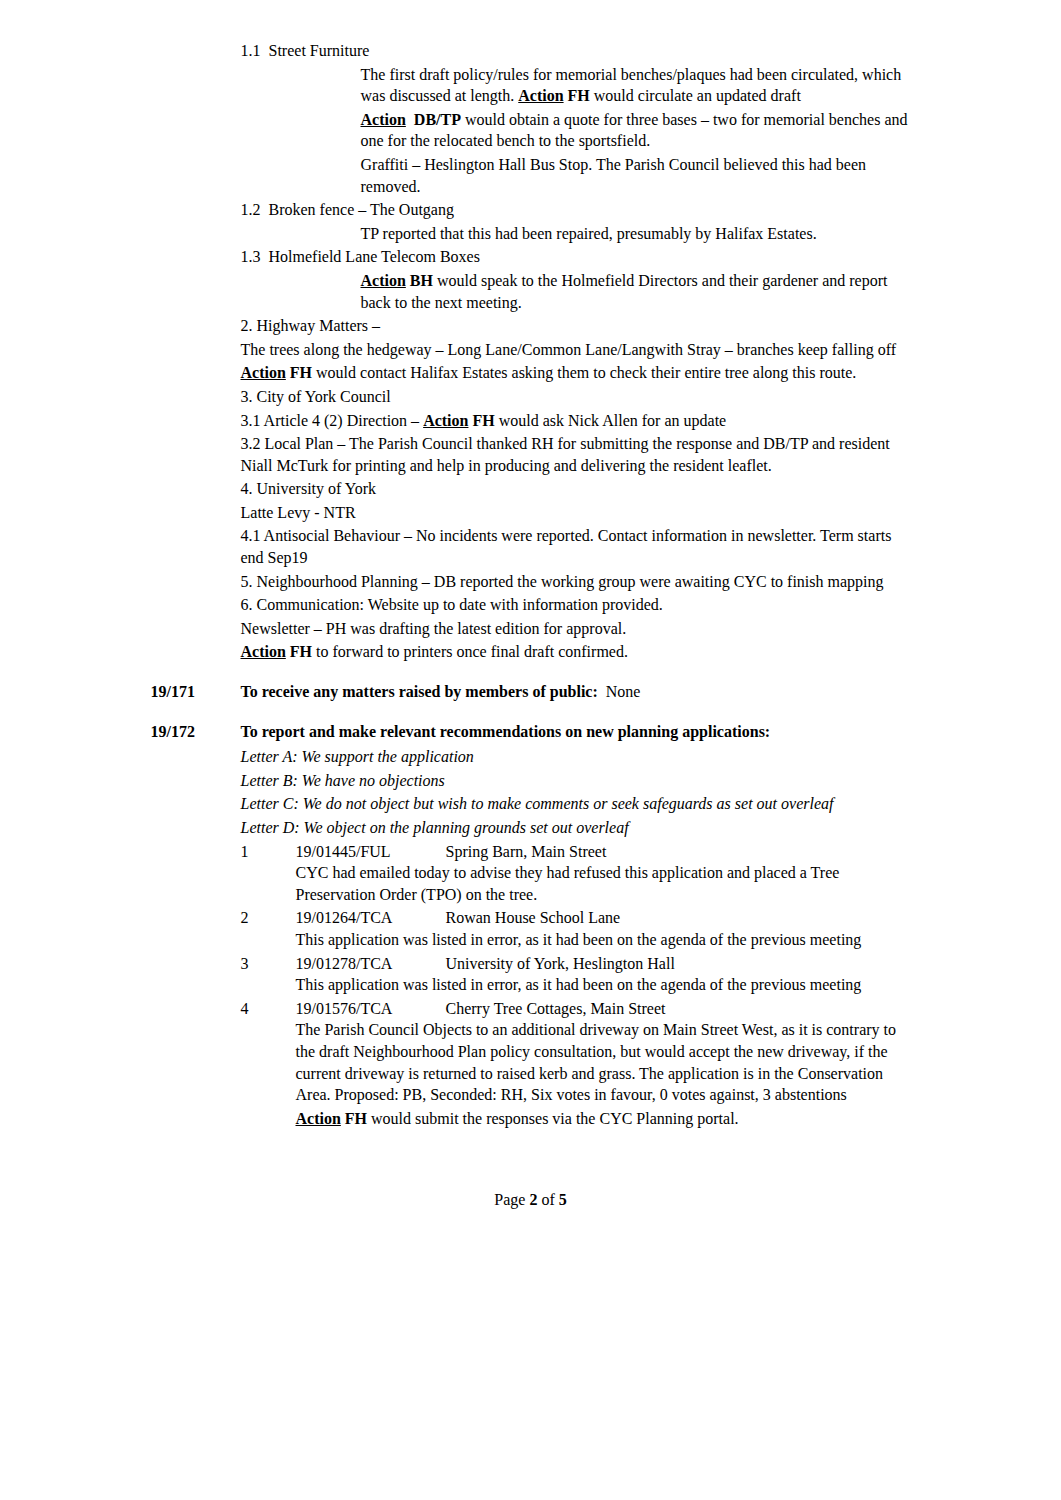1.1 Street Furniture
The first draft policy/rules for memorial benches/plaques had been circulated, which was discussed at length. Action FH would circulate an updated draft
Action DB/TP would obtain a quote for three bases – two for memorial benches and one for the relocated bench to the sportsfield.
Graffiti – Heslington Hall Bus Stop. The Parish Council believed this had been removed.
1.2 Broken fence – The Outgang
TP reported that this had been repaired, presumably by Halifax Estates.
1.3 Holmefield Lane Telecom Boxes
Action BH would speak to the Holmefield Directors and their gardener and report back to the next meeting.
2. Highway Matters –
The trees along the hedgeway – Long Lane/Common Lane/Langwith Stray – branches keep falling off
Action FH would contact Halifax Estates asking them to check their entire tree along this route.
3. City of York Council
3.1 Article 4 (2) Direction – Action FH would ask Nick Allen for an update
3.2 Local Plan – The Parish Council thanked RH for submitting the response and DB/TP and resident Niall McTurk for printing and help in producing and delivering the resident leaflet.
4. University of York
Latte Levy - NTR
4.1 Antisocial Behaviour – No incidents were reported. Contact information in newsletter. Term starts end Sep19
5. Neighbourhood Planning – DB reported the working group were awaiting CYC to finish mapping
6. Communication: Website up to date with information provided.
Newsletter – PH was drafting the latest edition for approval.
Action FH to forward to printers once final draft confirmed.
19/171
To receive any matters raised by members of public: None
19/172
To report and make relevant recommendations on new planning applications:
Letter A: We support the application
Letter B: We have no objections
Letter C: We do not object but wish to make comments or seek safeguards as set out overleaf
Letter D: We object on the planning grounds set out overleaf
1
19/01445/FUL
Spring Barn, Main Street
CYC had emailed today to advise they had refused this application and placed a Tree Preservation Order (TPO) on the tree.
2
19/01264/TCA
Rowan House School Lane
This application was listed in error, as it had been on the agenda of the previous meeting
3
19/01278/TCA
University of York, Heslington Hall
This application was listed in error, as it had been on the agenda of the previous meeting
4
19/01576/TCA
Cherry Tree Cottages, Main Street
The Parish Council Objects to an additional driveway on Main Street West, as it is contrary to the draft Neighbourhood Plan policy consultation, but would accept the new driveway, if the current driveway is returned to raised kerb and grass. The application is in the Conservation Area. Proposed: PB, Seconded: RH, Six votes in favour, 0 votes against, 3 abstentions
Action FH would submit the responses via the CYC Planning portal.
Page 2 of 5